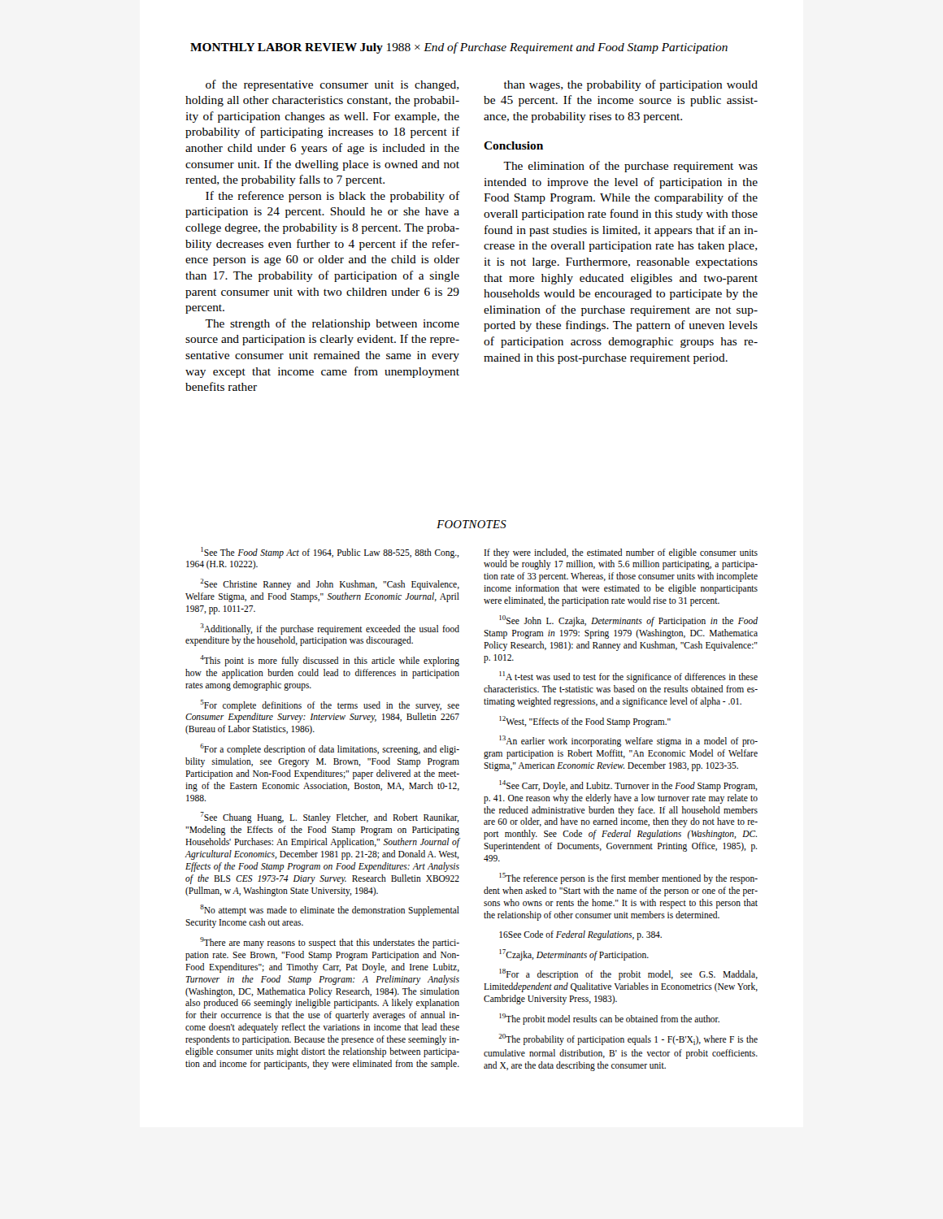MONTHLY LABOR REVIEW July 1988 × End of Purchase Requirement and Food Stamp Participation
of the representative consumer unit is changed, holding all other characteristics constant, the probability of participation changes as well. For example, the probability of participating increases to 18 percent if another child under 6 years of age is included in the consumer unit. If the dwelling place is owned and not rented, the probability falls to 7 percent.
If the reference person is black the probability of participation is 24 percent. Should he or she have a college degree, the probability is 8 percent. The probability decreases even further to 4 percent if the reference person is age 60 or older and the child is older than 17. The probability of participation of a single parent consumer unit with two children under 6 is 29 percent.
The strength of the relationship between income source and participation is clearly evident. If the representative consumer unit remained the same in every way except that income came from unemployment benefits rather
than wages, the probability of participation would be 45 percent. If the income source is public assistance, the probability rises to 83 percent.
Conclusion
The elimination of the purchase requirement was intended to improve the level of participation in the Food Stamp Program. While the comparability of the overall participation rate found in this study with those found in past studies is limited, it appears that if an increase in the overall participation rate has taken place, it is not large. Furthermore, reasonable expectations that more highly educated eligibles and two-parent households would be encouraged to participate by the elimination of the purchase requirement are not supported by these findings. The pattern of uneven levels of participation across demographic groups has remained in this post-purchase requirement period.
FOOTNOTES
1See The Food Stamp Act of 1964, Public Law 88-525, 88th Cong., 1964 (H.R. 10222).
2See Christine Ranney and John Kushman, "Cash Equivalence, Welfare Stigma, and Food Stamps," Southern Economic Journal, April 1987, pp. 1011-27.
3Additionally, if the purchase requirement exceeded the usual food expenditure by the household, participation was discouraged.
4This point is more fully discussed in this article while exploring how the application burden could lead to differences in participation rates among demographic groups.
5For complete definitions of the terms used in the survey, see Consumer Expenditure Survey: Interview Survey, 1984, Bulletin 2267 (Bureau of Labor Statistics, 1986).
6For a complete description of data limitations, screening, and eligibility simulation, see Gregory M. Brown, "Food Stamp Program Participation and Non-Food Expenditures;" paper delivered at the meeting of the Eastern Economic Association, Boston, MA, March t0-12, 1988.
7See Chuang Huang, L. Stanley Fletcher, and Robert Raunikar, "Modeling the Effects of the Food Stamp Program on Participating Households' Purchases: An Empirical Application," Southern Journal of Agricultural Economics, December 1981 pp. 21-28; and Donald A. West, Effects of the Food Stamp Program on Food Expenditures: Art Analysis of the BLS CES 1973-74 Diary Survey. Research Bulletin XBO922 (Pullman, w A, Washington State University, 1984).
8No attempt was made to eliminate the demonstration Supplemental Security Income cash out areas.
9There are many reasons to suspect that this understates the participation rate. See Brown, "Food Stamp Program Participation and Non-Food Expenditures"; and Timothy Carr, Pat Doyle, and Irene Lubitz, Turnover in the Food Stamp Program: A Preliminary Analysis (Washington, DC, Mathematica Policy Research, 1984). The simulation also produced 66 seemingly ineligible participants. A likely explanation for their occurrence is that the use of quarterly averages of annual income doesn't adequately reflect the variations in income that lead these respondents to participation. Because the presence of these seemingly ineligible consumer units might distort the relationship between participation and income for participants, they were eliminated from the sample. If they were included, the estimated number of eligible consumer units would be roughly 17 million, with 5.6 million participating, a participation rate of 33 percent. Whereas, if those consumer units with incomplete income information that were estimated to be eligible nonparticipants were eliminated, the participation rate would rise to 31 percent.
10See John L. Czajka, Determinants of Participation in the Food Stamp Program in 1979: Spring 1979 (Washington, DC. Mathematica Policy Research, 1981): and Ranney and Kushman, "Cash Equivalence:" p. 1012.
11A t-test was used to test for the significance of differences in these characteristics. The t-statistic was based on the results obtained from estimating weighted regressions, and a significance level of alpha - .01.
12West, "Effects of the Food Stamp Program."
13An earlier work incorporating welfare stigma in a model of program participation is Robert Moffitt, "An Economic Model of Welfare Stigma," American Economic Review. December 1983, pp. 1023-35.
14See Carr, Doyle, and Lubitz. Turnover in the Food Stamp Program, p. 41. One reason why the elderly have a low turnover rate may relate to the reduced administrative burden they face. If all household members are 60 or older, and have no earned income, then they do not have to report monthly. See Code of Federal Regulations (Washington, DC. Superintendent of Documents, Government Printing Office, 1985), p. 499.
15The reference person is the first member mentioned by the respondent when asked to "Start with the name of the person or one of the persons who owns or rents the home." It is with respect to this person that the relationship of other consumer unit members is determined.
16See Code of Federal Regulations, p. 384.
17Czajka, Determinants of Participation.
18For a description of the probit model, see G.S. Maddala, Limiteddependent and Qualitative Variables in Econometrics (New York, Cambridge University Press, 1983).
19The probit model results can be obtained from the author.
20The probability of participation equals 1 - F(-B'Xi), where F is the cumulative normal distribution, B' is the vector of probit coefficients. and X, are the data describing the consumer unit.